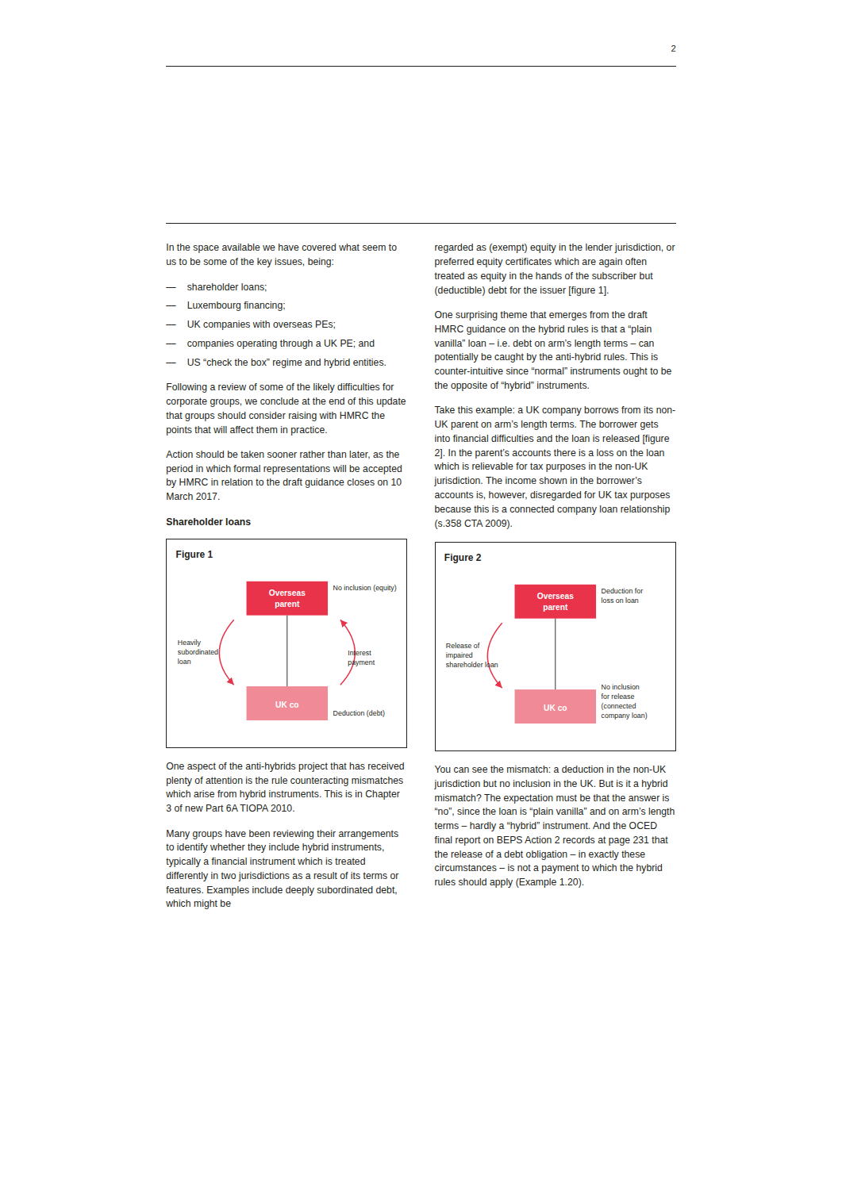2
In the space available we have covered what seem to us to be some of the key issues, being:
shareholder loans;
Luxembourg financing;
UK companies with overseas PEs;
companies operating through a UK PE; and
US “check the box” regime and hybrid entities.
Following a review of some of the likely difficulties for corporate groups, we conclude at the end of this update that groups should consider raising with HMRC the points that will affect them in practice.
Action should be taken sooner rather than later, as the period in which formal representations will be accepted by HMRC in relation to the draft guidance closes on 10 March 2017.
Shareholder loans
Figure 1
Overseas parent UK co No inclusion (equity) Interest payment Heavily subordinated loan Deduction (debt)
One aspect of the anti-hybrids project that has received plenty of attention is the rule counteracting mismatches which arise from hybrid instruments. This is in Chapter 3 of new Part 6A TIOPA 2010.
Many groups have been reviewing their arrangements to identify whether they include hybrid instruments, typically a financial instrument which is treated differently in two jurisdictions as a result of its terms or features. Examples include deeply subordinated debt, which might be
regarded as (exempt) equity in the lender jurisdiction, or preferred equity certificates which are again often treated as equity in the hands of the subscriber but (deductible) debt for the issuer [figure 1].
One surprising theme that emerges from the draft HMRC guidance on the hybrid rules is that a “plain vanilla” loan – i.e. debt on arm’s length terms – can potentially be caught by the anti-hybrid rules. This is counter-intuitive since “normal” instruments ought to be the opposite of “hybrid” instruments.
Take this example: a UK company borrows from its non-UK parent on arm’s length terms. The borrower gets into financial difficulties and the loan is released [figure 2]. In the parent’s accounts there is a loss on the loan which is relievable for tax purposes in the non-UK jurisdiction. The income shown in the borrower’s accounts is, however, disregarded for UK tax purposes because this is a connected company loan relationship (s.358 CTA 2009).
Figure 2
Overseas parent UK co Deduction for loss on loan Release of impaired shareholder loan No inclusion for release (connected company loan)
You can see the mismatch: a deduction in the non-UK jurisdiction but no inclusion in the UK. But is it a hybrid mismatch? The expectation must be that the answer is “no”, since the loan is “plain vanilla” and on arm’s length terms – hardly a “hybrid” instrument. And the OCED final report on BEPS Action 2 records at page 231 that the release of a debt obligation – in exactly these circumstances – is not a payment to which the hybrid rules should apply (Example 1.20).